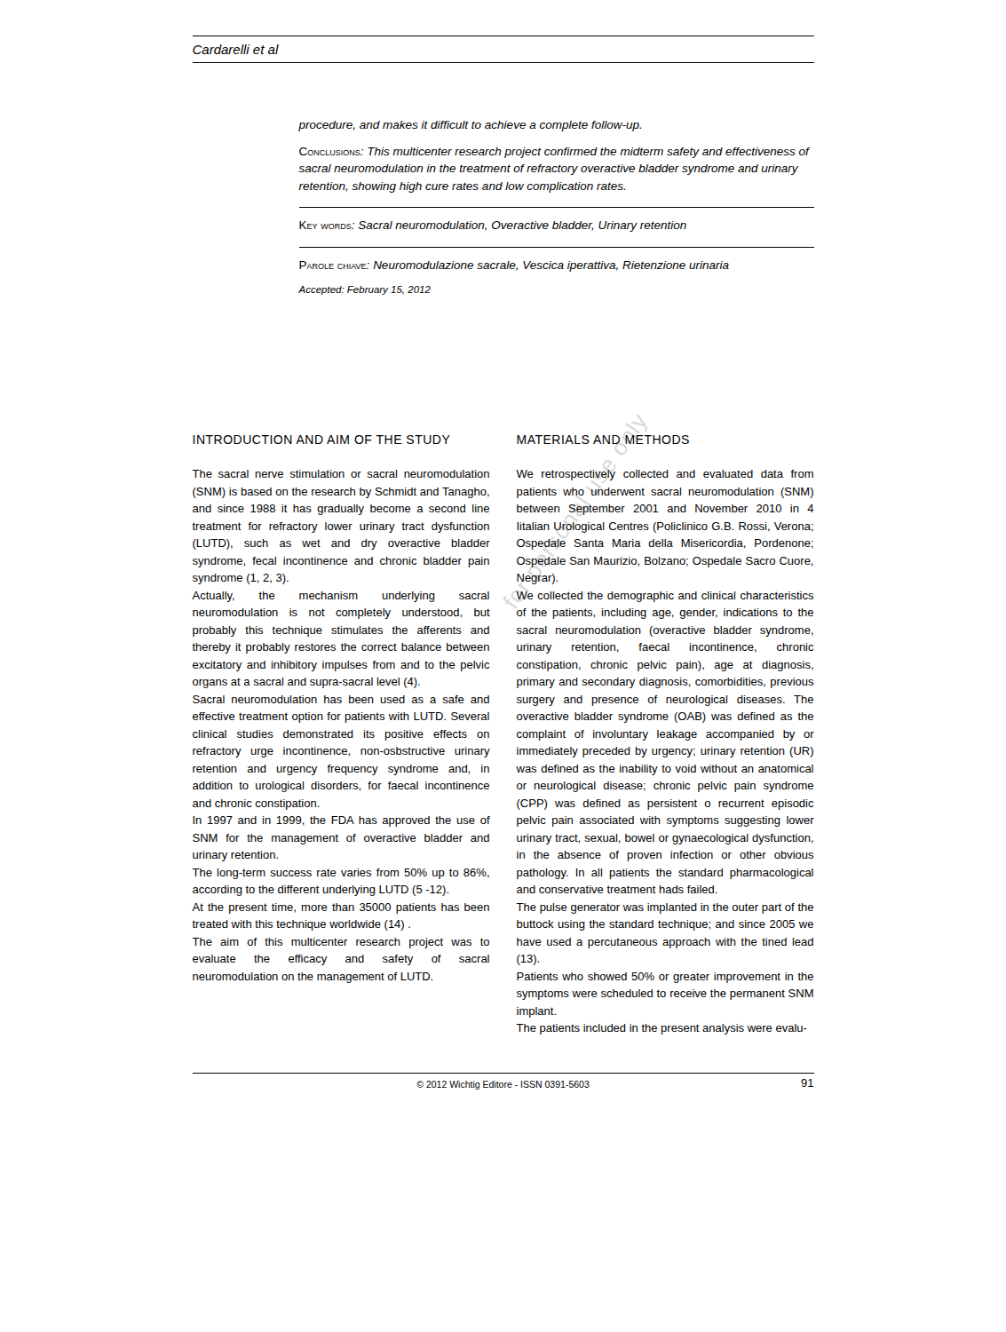for personal use only
Cardarelli et al
procedure, and makes it difficult to achieve a complete follow-up.
Conclusions: This multicenter research project confirmed the midterm safety and effectiveness of sacral neuromodulation in the treatment of refractory overactive bladder syndrome and urinary retention, showing high cure rates and low complication rates.
Key words: Sacral neuromodulation, Overactive bladder, Urinary retention
Parole chiave: Neuromodulazione sacrale, Vescica iperattiva, Rietenzione urinaria
Accepted: February 15, 2012
Introduction and aim of the study
The sacral nerve stimulation or sacral neuromodulation (SNM) is based on the research by Schmidt and Tanagho, and since 1988 it has gradually become a second line treatment for refractory lower urinary tract dysfunction (LUTD), such as wet and dry overactive bladder syndrome, fecal incontinence and chronic bladder pain syndrome (1, 2, 3).
Actually, the mechanism underlying sacral neuromodulation is not completely understood, but probably this technique stimulates the afferents and thereby it probably restores the correct balance between excitatory and inhibitory impulses from and to the pelvic organs at a sacral and supra-sacral level (4).
Sacral neuromodulation has been used as a safe and effective treatment option for patients with LUTD. Several clinical studies demonstrated its positive effects on refractory urge incontinence, non-osbstructive urinary retention and urgency frequency syndrome and, in addition to urological disorders, for faecal incontinence and chronic constipation.
In 1997 and in 1999, the FDA has approved the use of SNM for the management of overactive bladder and urinary retention.
The long-term success rate varies from 50% up to 86%, according to the different underlying LUTD (5 -12).
At the present time, more than 35000 patients has been treated with this technique worldwide (14) .
The aim of this multicenter research project was to evaluate the efficacy and safety of sacral neuromodulation on the management of LUTD.
Materials and methods
We retrospectively collected and evaluated data from patients who underwent sacral neuromodulation (SNM) between September 2001 and November 2010 in 4 Iitalian Urological Centres (Policlinico G.B. Rossi, Verona; Ospedale Santa Maria della Misericordia, Pordenone; Ospedale San Maurizio, Bolzano; Ospedale Sacro Cuore, Negrar).
We collected the demographic and clinical characteristics of the patients, including age, gender, indications to the sacral neuromodulation (overactive bladder syndrome, urinary retention, faecal incontinence, chronic constipation, chronic pelvic pain), age at diagnosis, primary and secondary diagnosis, comorbidities, previous surgery and presence of neurological diseases. The overactive bladder syndrome (OAB) was defined as the complaint of involuntary leakage accompanied by or immediately preceded by urgency; urinary retention (UR) was defined as the inability to void without an anatomical or neurological disease; chronic pelvic pain syndrome (CPP) was defined as persistent o recurrent episodic pelvic pain associated with symptoms suggesting lower urinary tract, sexual, bowel or gynaecological dysfunction, in the absence of proven infection or other obvious pathology. In all patients the standard pharmacological and conservative treatment hads failed.
The pulse generator was implanted in the outer part of the buttock using the standard technique; and since 2005 we have used a percutaneous approach with the tined lead (13).
Patients who showed 50% or greater improvement in the symptoms were scheduled to receive the permanent SNM implant.
The patients included in the present analysis were evalu-
© 2012 Wichtig Editore - ISSN 0391-5603 91